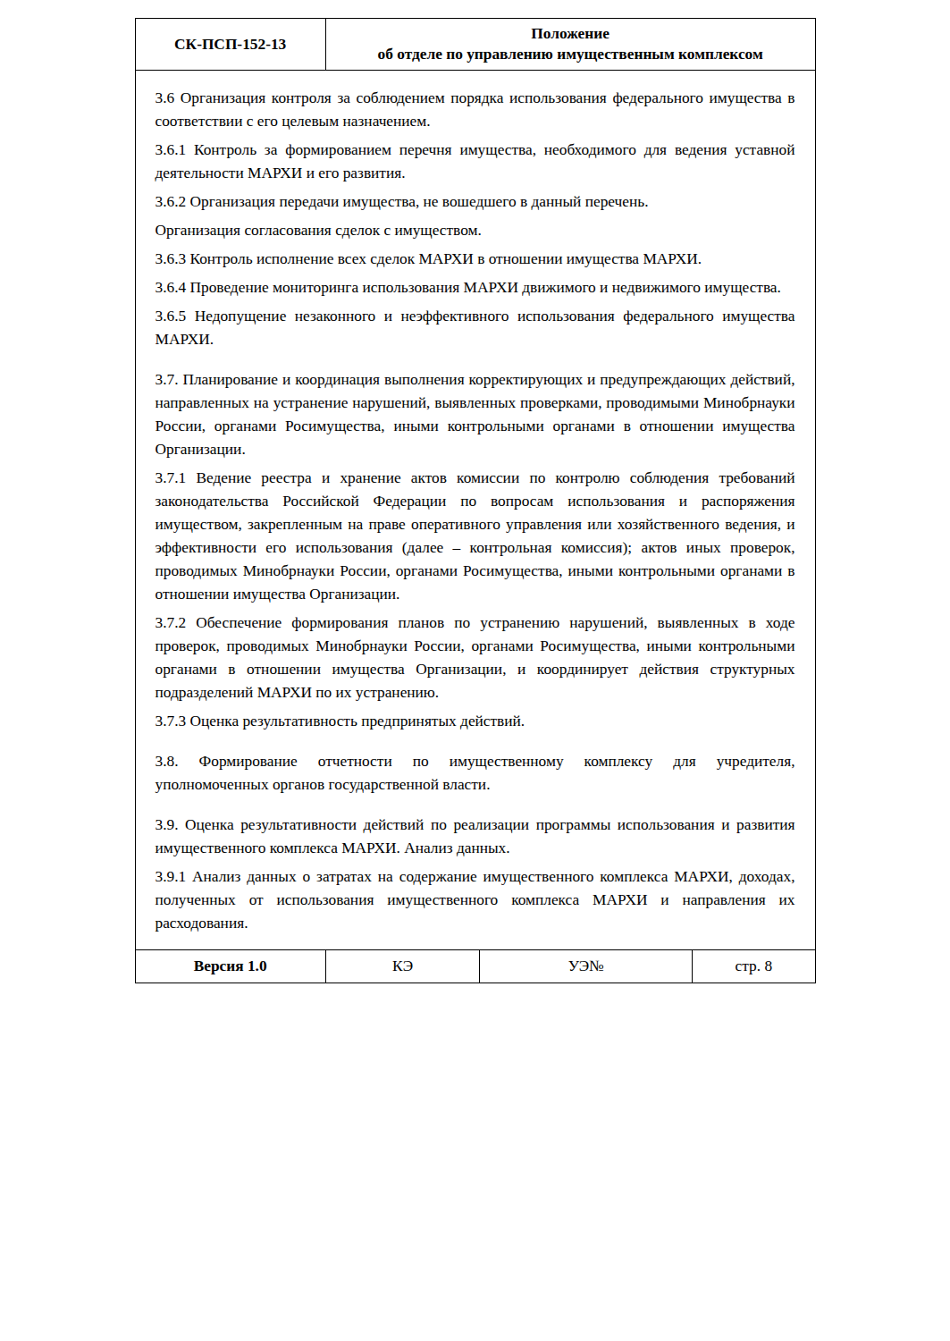| СК-ПСП-152-13 | Положение об отделе по управлению имущественным комплексом |
3.6 Организация контроля за соблюдением порядка использования федерального имущества в соответствии с его целевым назначением.
3.6.1 Контроль за формированием перечня имущества, необходимого для ведения уставной деятельности МАРХИ и его развития.
3.6.2 Организация передачи имущества, не вошедшего в данный перечень.
Организация согласования сделок с имуществом.
3.6.3 Контроль исполнение всех сделок МАРХИ в отношении имущества МАРХИ.
3.6.4 Проведение мониторинга использования МАРХИ движимого и недвижимого имущества.
3.6.5 Недопущение незаконного и неэффективного использования федерального имущества МАРХИ.
3.7. Планирование и координация выполнения корректирующих и предупреждающих действий, направленных на устранение нарушений, выявленных проверками, проводимыми Минобрнауки России, органами Росимущества, иными контрольными органами в отношении имущества Организации.
3.7.1 Ведение реестра и хранение актов комиссии по контролю соблюдения требований законодательства Российской Федерации по вопросам использования и распоряжения имуществом, закрепленным на праве оперативного управления или хозяйственного ведения, и эффективности его использования (далее – контрольная комиссия); актов иных проверок, проводимых Минобрнауки России, органами Росимущества, иными контрольными органами в отношении имущества Организации.
3.7.2 Обеспечение формирования планов по устранению нарушений, выявленных в ходе проверок, проводимых Минобрнауки России, органами Росимущества, иными контрольными органами в отношении имущества Организации, и координирует действия структурных подразделений МАРХИ по их устранению.
3.7.3 Оценка результативность предпринятых действий.
3.8. Формирование отчетности по имущественному комплексу для учредителя, уполномоченных органов государственной власти.
3.9. Оценка результативности действий по реализации программы использования и развития имущественного комплекса МАРХИ. Анализ данных.
3.9.1 Анализ данных о затратах на содержание имущественного комплекса МАРХИ, доходах, полученных от использования имущественного комплекса МАРХИ и направления их расходования.
| Версия 1.0 | КЭ | УЭ№ | стр. 8 |